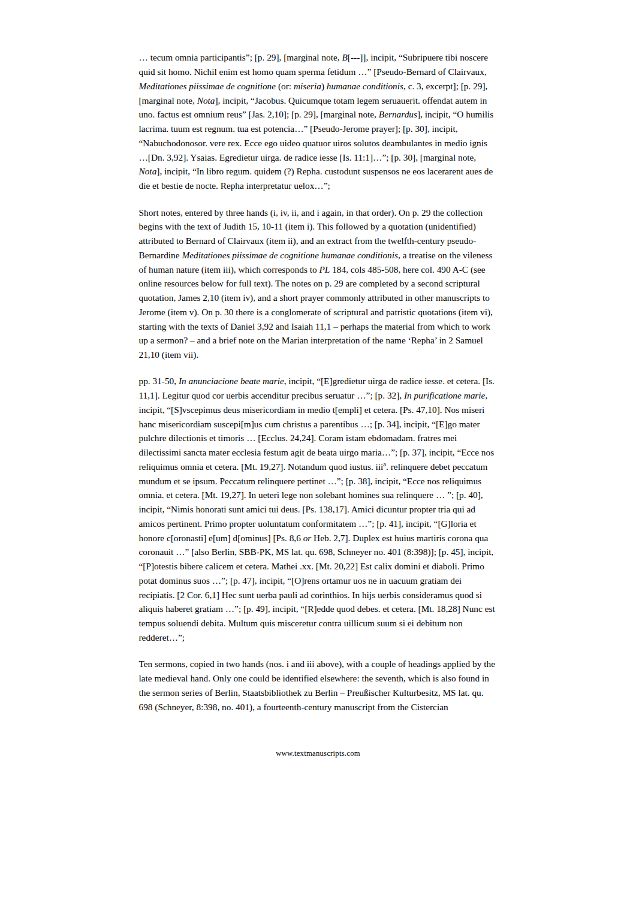… tecum omnia participantis”; [p. 29], [marginal note, B[---]], incipit, “Subripuere tibi noscere quid sit homo. Nichil enim est homo quam sperma fetidum …” [Pseudo-Bernard of Clairvaux, Meditationes piissimae de cognitione (or: miseria) humanae conditionis, c. 3, excerpt]; [p. 29], [marginal note, Nota], incipit, “Jacobus. Quicumque totam legem seruauerit. offendat autem in uno. factus est omnium reus” [Jas. 2,10]; [p. 29], [marginal note, Bernardus], incipit, “O humilis lacrima. tuum est regnum. tua est potencia…” [Pseudo-Jerome prayer]; [p. 30], incipit, “Nabuchodonosor. vere rex. Ecce ego uideo quatuor uiros solutos deambulantes in medio ignis …[Dn. 3,92]. Ysaias. Egredietur uirga. de radice iesse [Is. 11:1]…”; [p. 30], [marginal note, Nota], incipit, “In libro regum. quidem (?) Repha. custodunt suspensos ne eos lacerarent aues de die et bestie de nocte. Repha interpretatur uelox…”;
Short notes, entered by three hands (i, iv, ii, and i again, in that order). On p. 29 the collection begins with the text of Judith 15, 10-11 (item i). This followed by a quotation (unidentified) attributed to Bernard of Clairvaux (item ii), and an extract from the twelfth-century pseudo-Bernardine Meditationes piissimae de cognitione humanae conditionis, a treatise on the vileness of human nature (item iii), which corresponds to PL 184, cols 485-508, here col. 490 A-C (see online resources below for full text). The notes on p. 29 are completed by a second scriptural quotation, James 2,10 (item iv), and a short prayer commonly attributed in other manuscripts to Jerome (item v). On p. 30 there is a conglomerate of scriptural and patristic quotations (item vi), starting with the texts of Daniel 3,92 and Isaiah 11,1 – perhaps the material from which to work up a sermon? – and a brief note on the Marian interpretation of the name ‘Repha’ in 2 Samuel 21,10 (item vii).
pp. 31-50, In anunciacione beate marie, incipit, “[E]gredietur uirga de radice iesse. et cetera. [Is. 11,1]. Legitur quod cor uerbis accenditur precibus seruatur …”; [p. 32], In purificatione marie, incipit, “[S]vscepimus deus misericordiam in medio t[empli] et cetera. [Ps. 47,10]. Nos miseri hanc misericordiam suscepi[m]us cum christus a parentibus …; [p. 34], incipit, “[E]go mater pulchre dilectionis et timoris … [Ecclus. 24,24]. Coram istam ebdomadam. fratres mei dilectissimi sancta mater ecclesia festum agit de beata uirgo maria…”; [p. 37], incipit, “Ecce nos reliquimus omnia et cetera. [Mt. 19,27]. Notandum quod iustus. iiia. relinquere debet peccatum mundum et se ipsum. Peccatum relinquere pertinet …”; [p. 38], incipit, “Ecce nos reliquimus omnia. et cetera. [Mt. 19,27]. In ueteri lege non solebant homines sua relinquere … ”; [p. 40], incipit, “Nimis honorati sunt amici tui deus. [Ps. 138,17]. Amici dicuntur propter tria qui ad amicos pertinent. Primo propter uoluntatum conformitatem …”; [p. 41], incipit, “[G]loria et honore c[oronasti] e[um] d[ominus] [Ps. 8,6 or Heb. 2,7]. Duplex est huius martiris corona qua coronauit …” [also Berlin, SBB-PK, MS lat. qu. 698, Schneyer no. 401 (8:398)]; [p. 45], incipit, “[P]otestis bibere calicem et cetera. Mathei .xx. [Mt. 20,22] Est calix domini et diaboli. Primo potat dominus suos …”; [p. 47], incipit, “[O]rens ortamur uos ne in uacuum gratiam dei recipiatis. [2 Cor. 6,1] Hec sunt uerba pauli ad corinthios. In hijs uerbis consideramus quod si aliquis haberet gratiam …”; [p. 49], incipit, “[R]edde quod debes. et cetera. [Mt. 18,28] Nunc est tempus soluendi debita. Multum quis misceretur contra uillicum suum si ei debitum non redderet…”;
Ten sermons, copied in two hands (nos. i and iii above), with a couple of headings applied by the late medieval hand. Only one could be identified elsewhere: the seventh, which is also found in the sermon series of Berlin, Staatsbibliothek zu Berlin – Preußischer Kulturbesitz, MS lat. qu. 698 (Schneyer, 8:398, no. 401), a fourteenth-century manuscript from the Cistercian
www.textmanuscripts.com